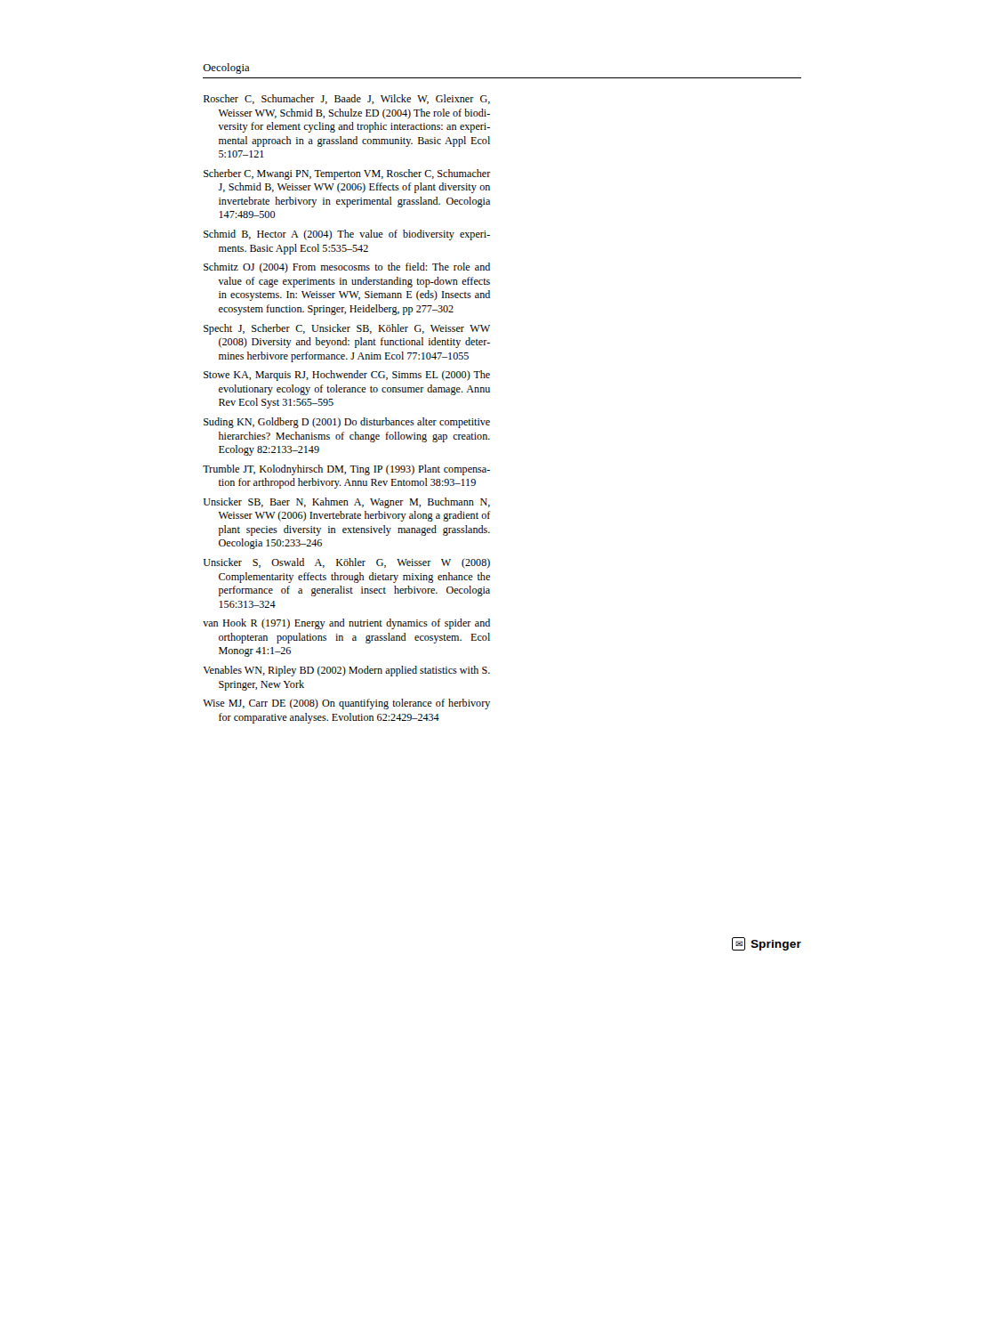Oecologia
Roscher C, Schumacher J, Baade J, Wilcke W, Gleixner G, Weisser WW, Schmid B, Schulze ED (2004) The role of biodiversity for element cycling and trophic interactions: an experimental approach in a grassland community. Basic Appl Ecol 5:107–121
Scherber C, Mwangi PN, Temperton VM, Roscher C, Schumacher J, Schmid B, Weisser WW (2006) Effects of plant diversity on invertebrate herbivory in experimental grassland. Oecologia 147:489–500
Schmid B, Hector A (2004) The value of biodiversity experiments. Basic Appl Ecol 5:535–542
Schmitz OJ (2004) From mesocosms to the field: The role and value of cage experiments in understanding top-down effects in ecosystems. In: Weisser WW, Siemann E (eds) Insects and ecosystem function. Springer, Heidelberg, pp 277–302
Specht J, Scherber C, Unsicker SB, Köhler G, Weisser WW (2008) Diversity and beyond: plant functional identity determines herbivore performance. J Anim Ecol 77:1047–1055
Stowe KA, Marquis RJ, Hochwender CG, Simms EL (2000) The evolutionary ecology of tolerance to consumer damage. Annu Rev Ecol Syst 31:565–595
Suding KN, Goldberg D (2001) Do disturbances alter competitive hierarchies? Mechanisms of change following gap creation. Ecology 82:2133–2149
Trumble JT, Kolodnyhirsch DM, Ting IP (1993) Plant compensation for arthropod herbivory. Annu Rev Entomol 38:93–119
Unsicker SB, Baer N, Kahmen A, Wagner M, Buchmann N, Weisser WW (2006) Invertebrate herbivory along a gradient of plant species diversity in extensively managed grasslands. Oecologia 150:233–246
Unsicker S, Oswald A, Köhler G, Weisser W (2008) Complementarity effects through dietary mixing enhance the performance of a generalist insect herbivore. Oecologia 156:313–324
van Hook R (1971) Energy and nutrient dynamics of spider and orthopteran populations in a grassland ecosystem. Ecol Monogr 41:1–26
Venables WN, Ripley BD (2002) Modern applied statistics with S. Springer, New York
Wise MJ, Carr DE (2008) On quantifying tolerance of herbivory for comparative analyses. Evolution 62:2429–2434
Springer